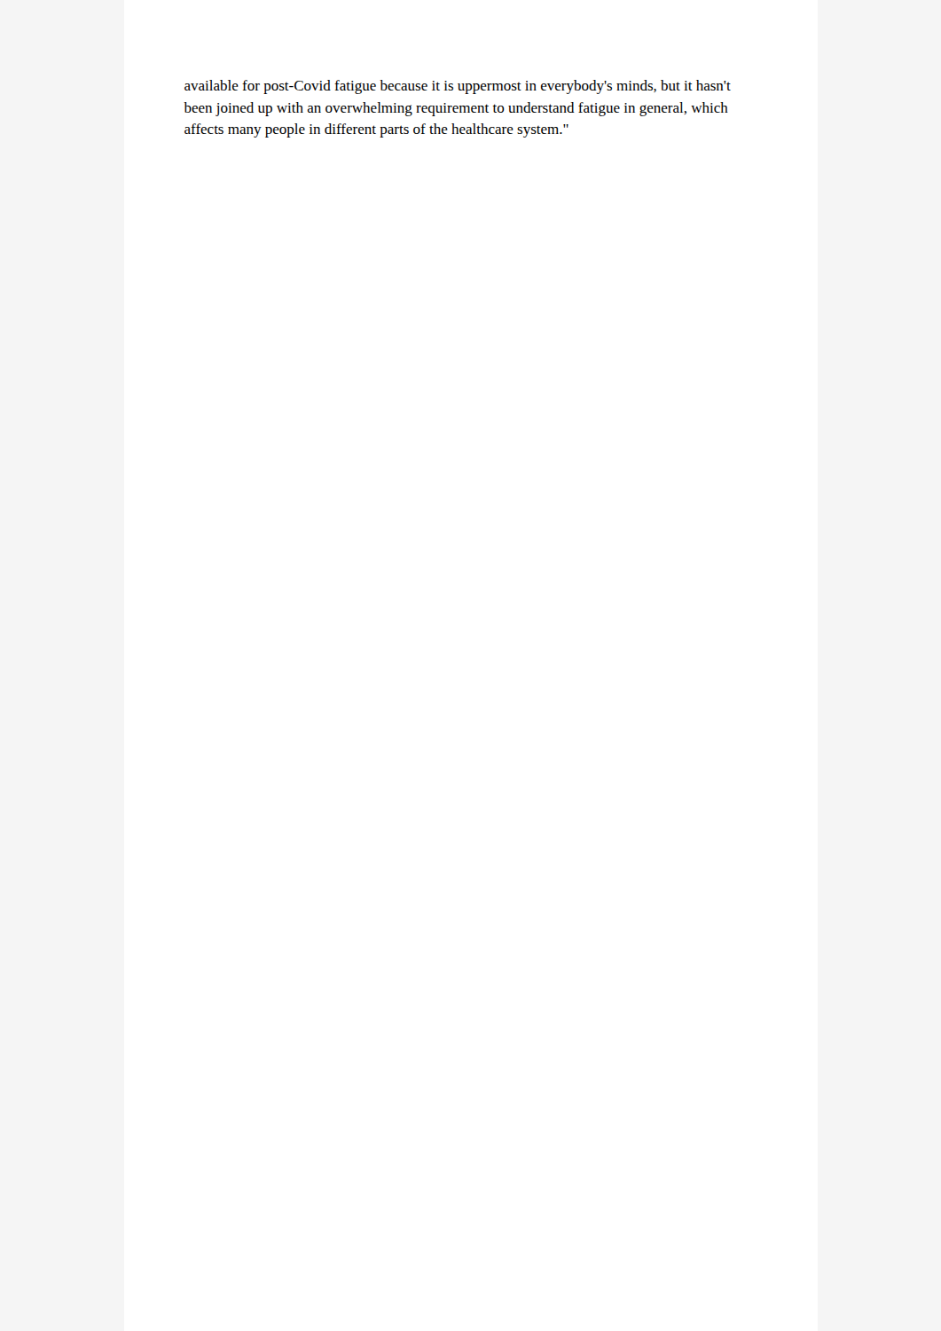available for post-Covid fatigue because it is uppermost in everybody's minds, but it hasn't been joined up with an overwhelming requirement to understand fatigue in general, which affects many people in different parts of the healthcare system."